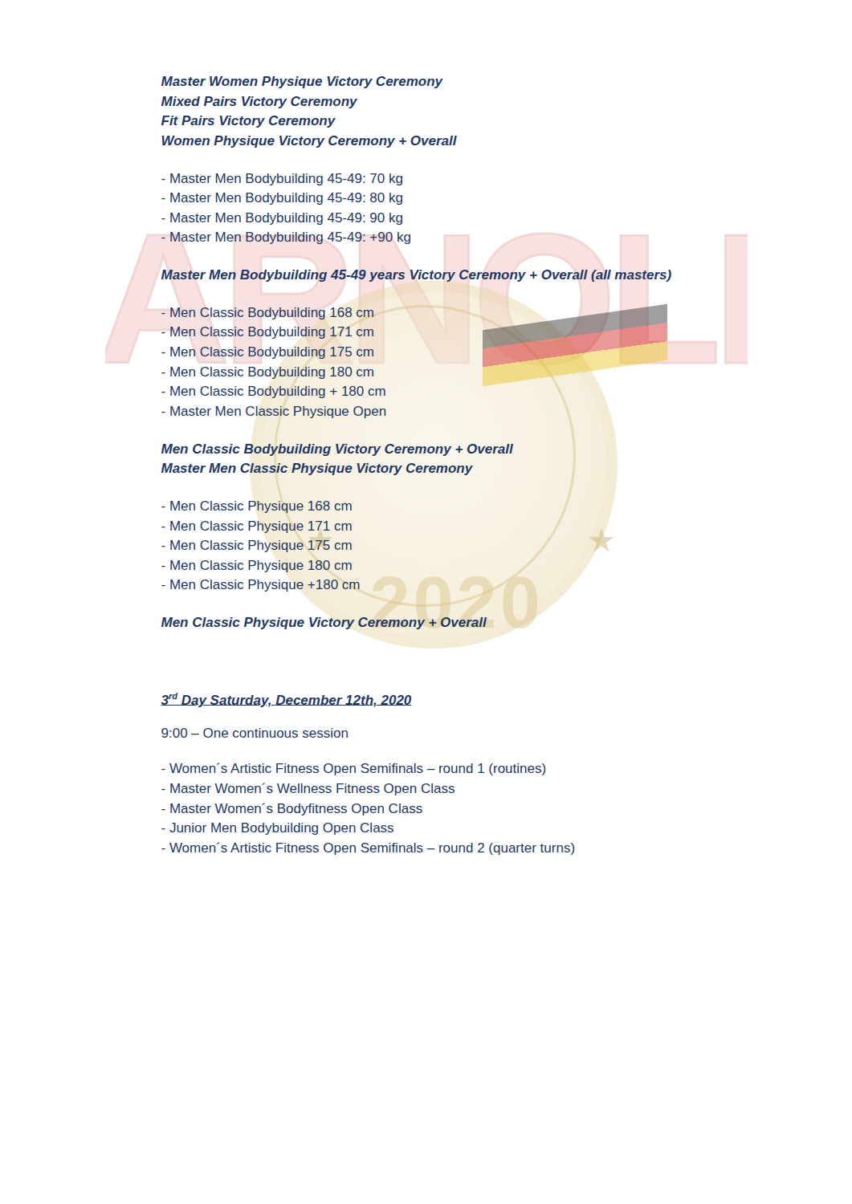ARNOLD
★
★
2020
Master Women Physique Victory Ceremony
Mixed Pairs Victory Ceremony
Fit Pairs Victory Ceremony
Women Physique Victory Ceremony + Overall
- Master Men Bodybuilding 45-49: 70 kg
- Master Men Bodybuilding 45-49: 80 kg
- Master Men Bodybuilding 45-49: 90 kg
- Master Men Bodybuilding 45-49: +90 kg
Master Men Bodybuilding 45-49 years Victory Ceremony + Overall (all masters)
- Men Classic Bodybuilding 168 cm
- Men Classic Bodybuilding 171 cm
- Men Classic Bodybuilding 175 cm
- Men Classic Bodybuilding 180 cm
- Men Classic Bodybuilding + 180 cm
- Master Men Classic Physique Open
Men Classic Bodybuilding Victory Ceremony + Overall
Master Men Classic Physique Victory Ceremony
- Men Classic Physique 168 cm
- Men Classic Physique 171 cm
- Men Classic Physique 175 cm
- Men Classic Physique 180 cm
- Men Classic Physique +180 cm
Men Classic Physique Victory Ceremony + Overall
3rd Day Saturday, December 12th, 2020
9:00 – One continuous session
- Women´s Artistic Fitness Open Semifinals – round 1 (routines)
- Master Women´s Wellness Fitness Open Class
- Master Women´s Bodyfitness Open Class
- Junior Men Bodybuilding Open Class
- Women´s Artistic Fitness Open Semifinals – round 2 (quarter turns)